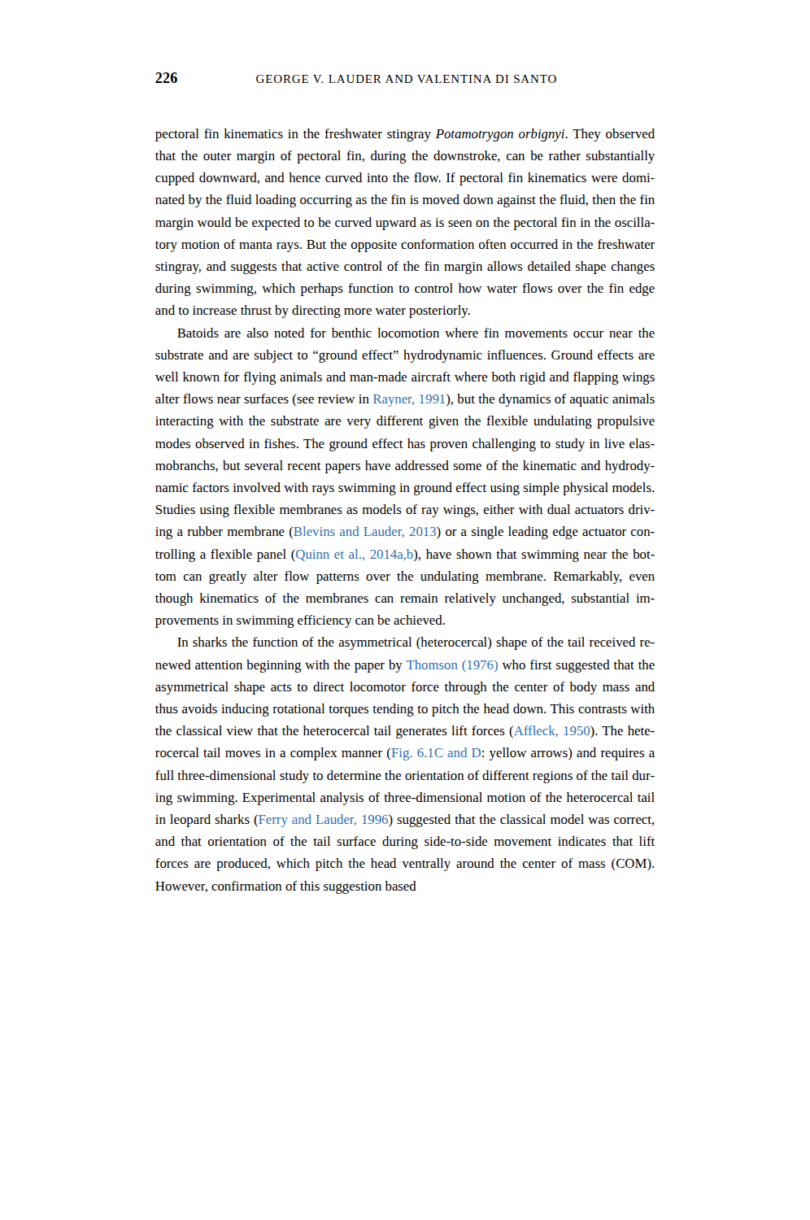226 George V. Lauder and Valentina Di Santo
pectoral fin kinematics in the freshwater stingray Potamotrygon orbignyi. They observed that the outer margin of pectoral fin, during the downstroke, can be rather substantially cupped downward, and hence curved into the flow. If pectoral fin kinematics were dominated by the fluid loading occurring as the fin is moved down against the fluid, then the fin margin would be expected to be curved upward as is seen on the pectoral fin in the oscillatory motion of manta rays. But the opposite conformation often occurred in the freshwater stingray, and suggests that active control of the fin margin allows detailed shape changes during swimming, which perhaps function to control how water flows over the fin edge and to increase thrust by directing more water posteriorly.
Batoids are also noted for benthic locomotion where fin movements occur near the substrate and are subject to “ground effect” hydrodynamic influences. Ground effects are well known for flying animals and man-made aircraft where both rigid and flapping wings alter flows near surfaces (see review in Rayner, 1991), but the dynamics of aquatic animals interacting with the substrate are very different given the flexible undulating propulsive modes observed in fishes. The ground effect has proven challenging to study in live elasmobranchs, but several recent papers have addressed some of the kinematic and hydrodynamic factors involved with rays swimming in ground effect using simple physical models. Studies using flexible membranes as models of ray wings, either with dual actuators driving a rubber membrane (Blevins and Lauder, 2013) or a single leading edge actuator controlling a flexible panel (Quinn et al., 2014a,b), have shown that swimming near the bottom can greatly alter flow patterns over the undulating membrane. Remarkably, even though kinematics of the membranes can remain relatively unchanged, substantial improvements in swimming efficiency can be achieved.
In sharks the function of the asymmetrical (heterocercal) shape of the tail received renewed attention beginning with the paper by Thomson (1976) who first suggested that the asymmetrical shape acts to direct locomotor force through the center of body mass and thus avoids inducing rotational torques tending to pitch the head down. This contrasts with the classical view that the heterocercal tail generates lift forces (Affleck, 1950). The heterocercal tail moves in a complex manner (Fig. 6.1C and D: yellow arrows) and requires a full three-dimensional study to determine the orientation of different regions of the tail during swimming. Experimental analysis of three-dimensional motion of the heterocercal tail in leopard sharks (Ferry and Lauder, 1996) suggested that the classical model was correct, and that orientation of the tail surface during side-to-side movement indicates that lift forces are produced, which pitch the head ventrally around the center of mass (COM). However, confirmation of this suggestion based